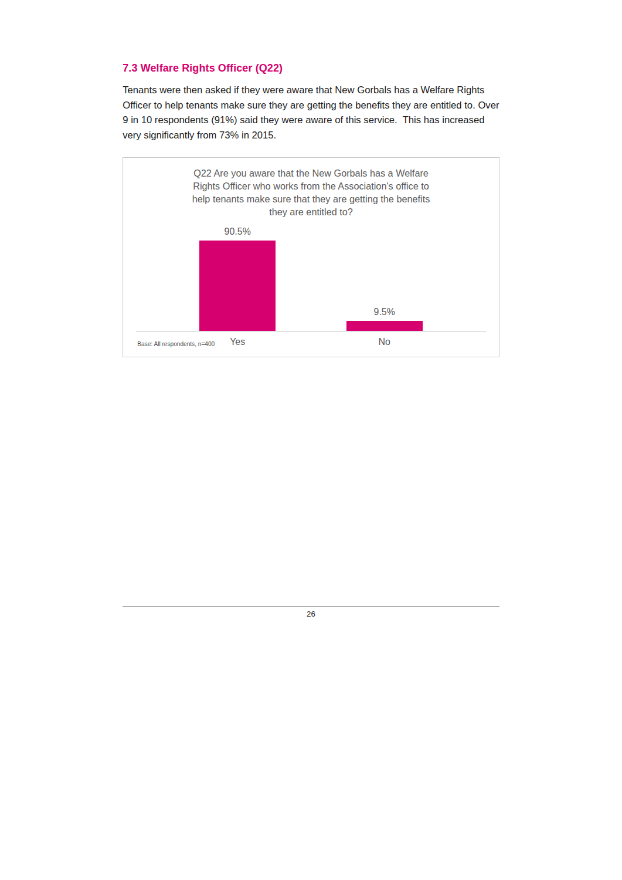7.3 Welfare Rights Officer (Q22)
Tenants were then asked if they were aware that New Gorbals has a Welfare Rights Officer to help tenants make sure they are getting the benefits they are entitled to. Over 9 in 10 respondents (91%) said they were aware of this service. This has increased very significantly from 73% in 2015.
Q22 Are you aware that the New Gorbals has a Welfare
Rights Officer who works from the Association's office to
help tenants make sure that they are getting the benefits
they are entitled to?
90.5%
9.5%
Yes
No
Base: All respondents, n=400
26